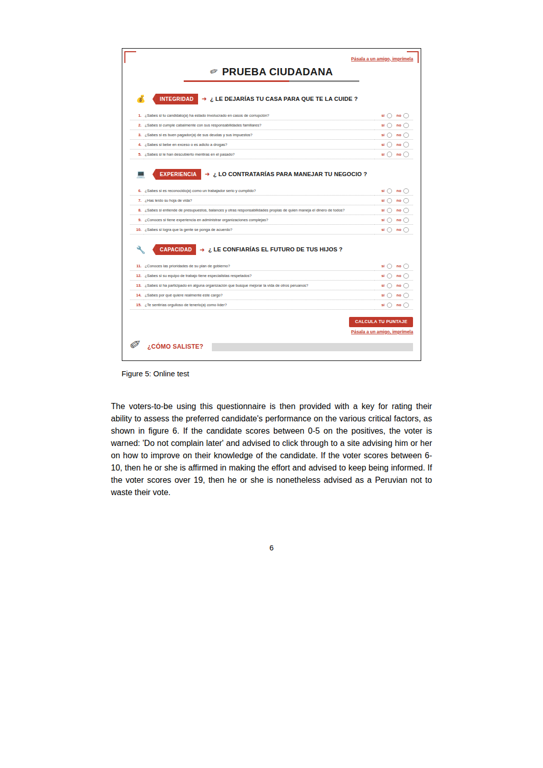Pásala a un amigo, imprímela
✏ PRUEBA CIUDADANA
💰 INTEGRIDAD ➜ ¿ LE DEJARÍAS TU CASA PARA QUE TE LA CUIDE ?
| 1. | ¿Sabes si tu candidato(a) ha estado involucrado en casos de corrupción? | sí no |
| 2. | ¿Sabes si cumple cabalmente con sus responsabilidades familiares? | sí no |
| 3. | ¿Sabes si es buen pagador(a) de sus deudas y sus impuestos? | sí no |
| 4. | ¿Sabes si bebe en exceso o es adicto a drogas? | sí no |
| 5. | ¿Sabes si le han descubierto mentiras en el pasado? | sí no |
💻 EXPERIENCIA ➜ ¿ LO CONTRATARÍAS PARA MANEJAR TU NEGOCIO ?
| 6. | ¿Sabes si es reconocido(a) como un trabajador serio y cumplido? | sí no |
| 7. | ¿Has leído su hoja de vida? | sí no |
| 8. | ¿Sabes si entiende de presupuestos, balances y otras responsabilidades propias de quien maneja el dinero de todos? | sí no |
| 9. | ¿Conoces si tiene experiencia en administrar organizaciones complejas? | sí no |
| 10. | ¿Sabes si logra que la gente se ponga de acuerdo? | sí no |
🔧 CAPACIDAD ➜ ¿ LE CONFIARÍAS EL FUTURO DE TUS HIJOS ?
| 11. | ¿Conoces las prioridades de su plan de gobierno? | sí no |
| 12. | ¿Sabes si su equipo de trabajo tiene especialistas respetados? | sí no |
| 13. | ¿Sabes si ha participado en alguna organización que busque mejorar la vida de otros peruanos? | sí no |
| 14. | ¿Sabes por qué quiere realmente este cargo? | sí no |
| 15. | ¿Te sentirías orgulloso de tenerlo(a) como líder? | sí no |
CALCULA TU PUNTAJE
Pásala a un amigo, imprímela
✏ ¿CÓMO SALISTE?
Figure 5: Online test
The voters-to-be using this questionnaire is then provided with a key for rating their ability to assess the preferred candidate's performance on the various critical factors, as shown in figure 6. If the candidate scores between 0-5 on the positives, the voter is warned: 'Do not complain later' and advised to click through to a site advising him or her on how to improve on their knowledge of the candidate. If the voter scores between 6-10, then he or she is affirmed in making the effort and advised to keep being informed. If the voter scores over 19, then he or she is nonetheless advised as a Peruvian not to waste their vote.
6